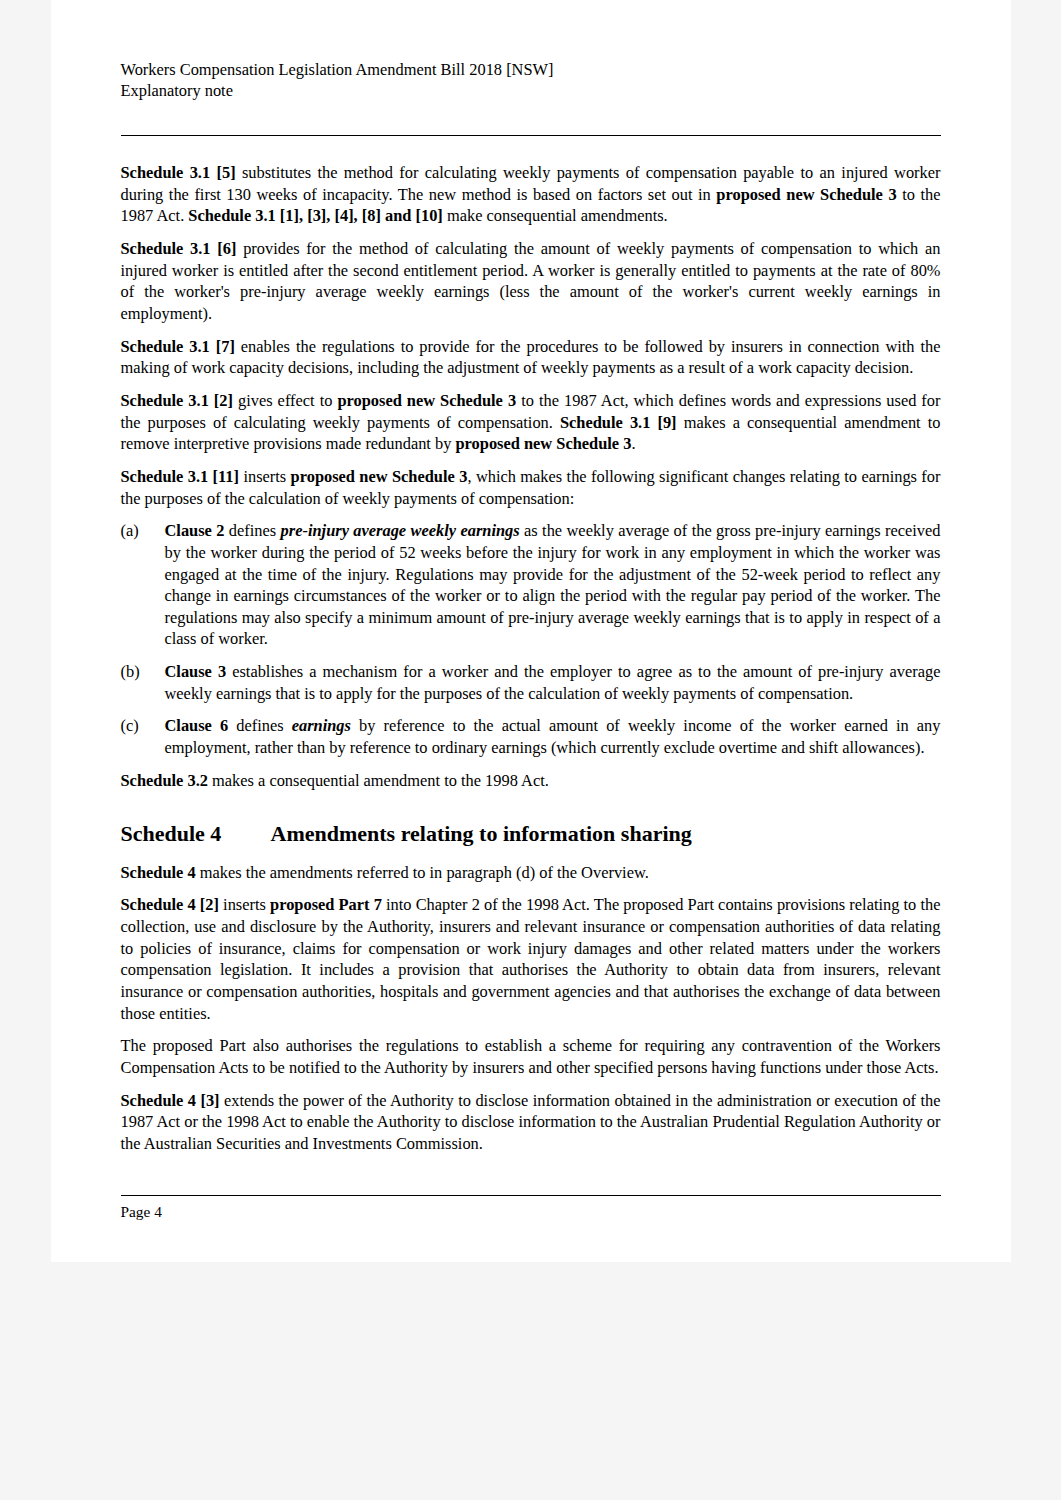Workers Compensation Legislation Amendment Bill 2018 [NSW] Explanatory note
Schedule 3.1 [5] substitutes the method for calculating weekly payments of compensation payable to an injured worker during the first 130 weeks of incapacity. The new method is based on factors set out in proposed new Schedule 3 to the 1987 Act. Schedule 3.1 [1], [3], [4], [8] and [10] make consequential amendments.
Schedule 3.1 [6] provides for the method of calculating the amount of weekly payments of compensation to which an injured worker is entitled after the second entitlement period. A worker is generally entitled to payments at the rate of 80% of the worker's pre-injury average weekly earnings (less the amount of the worker's current weekly earnings in employment).
Schedule 3.1 [7] enables the regulations to provide for the procedures to be followed by insurers in connection with the making of work capacity decisions, including the adjustment of weekly payments as a result of a work capacity decision.
Schedule 3.1 [2] gives effect to proposed new Schedule 3 to the 1987 Act, which defines words and expressions used for the purposes of calculating weekly payments of compensation. Schedule 3.1 [9] makes a consequential amendment to remove interpretive provisions made redundant by proposed new Schedule 3.
Schedule 3.1 [11] inserts proposed new Schedule 3, which makes the following significant changes relating to earnings for the purposes of the calculation of weekly payments of compensation:
(a) Clause 2 defines pre-injury average weekly earnings as the weekly average of the gross pre-injury earnings received by the worker during the period of 52 weeks before the injury for work in any employment in which the worker was engaged at the time of the injury. Regulations may provide for the adjustment of the 52-week period to reflect any change in earnings circumstances of the worker or to align the period with the regular pay period of the worker. The regulations may also specify a minimum amount of pre-injury average weekly earnings that is to apply in respect of a class of worker.
(b) Clause 3 establishes a mechanism for a worker and the employer to agree as to the amount of pre-injury average weekly earnings that is to apply for the purposes of the calculation of weekly payments of compensation.
(c) Clause 6 defines earnings by reference to the actual amount of weekly income of the worker earned in any employment, rather than by reference to ordinary earnings (which currently exclude overtime and shift allowances).
Schedule 3.2 makes a consequential amendment to the 1998 Act.
Schedule 4 Amendments relating to information sharing
Schedule 4 makes the amendments referred to in paragraph (d) of the Overview.
Schedule 4 [2] inserts proposed Part 7 into Chapter 2 of the 1998 Act. The proposed Part contains provisions relating to the collection, use and disclosure by the Authority, insurers and relevant insurance or compensation authorities of data relating to policies of insurance, claims for compensation or work injury damages and other related matters under the workers compensation legislation. It includes a provision that authorises the Authority to obtain data from insurers, relevant insurance or compensation authorities, hospitals and government agencies and that authorises the exchange of data between those entities.
The proposed Part also authorises the regulations to establish a scheme for requiring any contravention of the Workers Compensation Acts to be notified to the Authority by insurers and other specified persons having functions under those Acts.
Schedule 4 [3] extends the power of the Authority to disclose information obtained in the administration or execution of the 1987 Act or the 1998 Act to enable the Authority to disclose information to the Australian Prudential Regulation Authority or the Australian Securities and Investments Commission.
Page 4